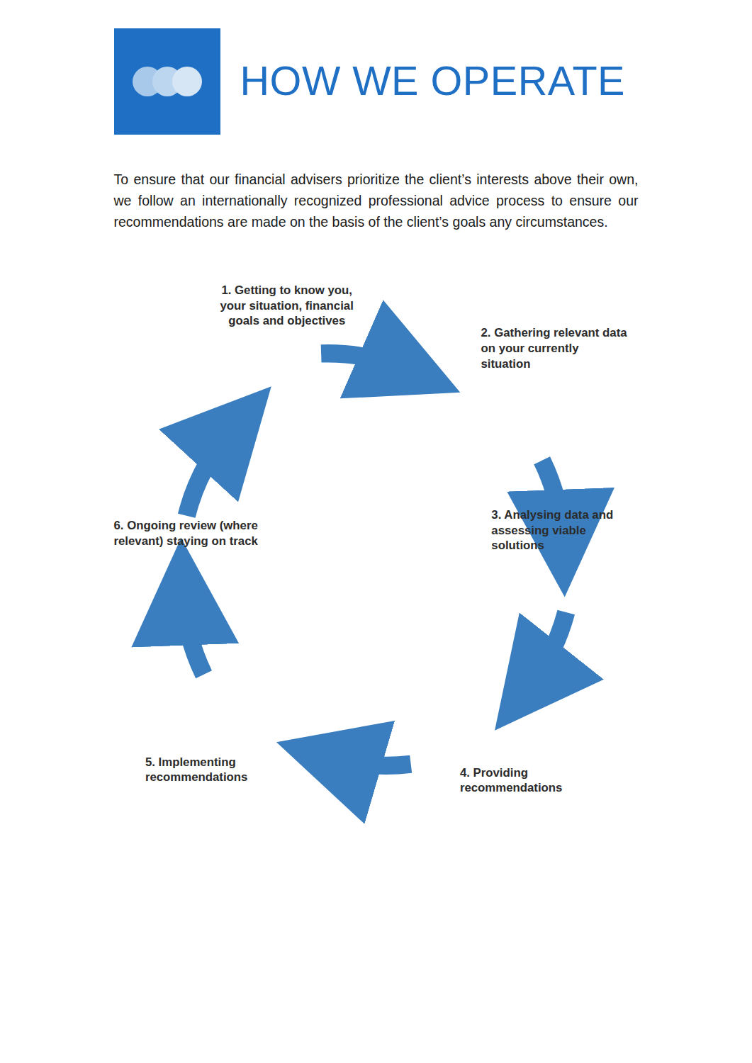HOW WE OPERATE
To ensure that our financial advisers prioritize the client’s interests above their own, we follow an internationally recognized professional advice process to ensure our recommendations are made on the basis of the client’s goals any circumstances.
1. Getting to know you, your situation, financial goals and objectives
2. Gathering relevant data on your currently situation
3. Analysing data and assessing viable solutions
4. Providing recommendations
5. Implementing recommendations
6. Ongoing review (where relevant) staying on track